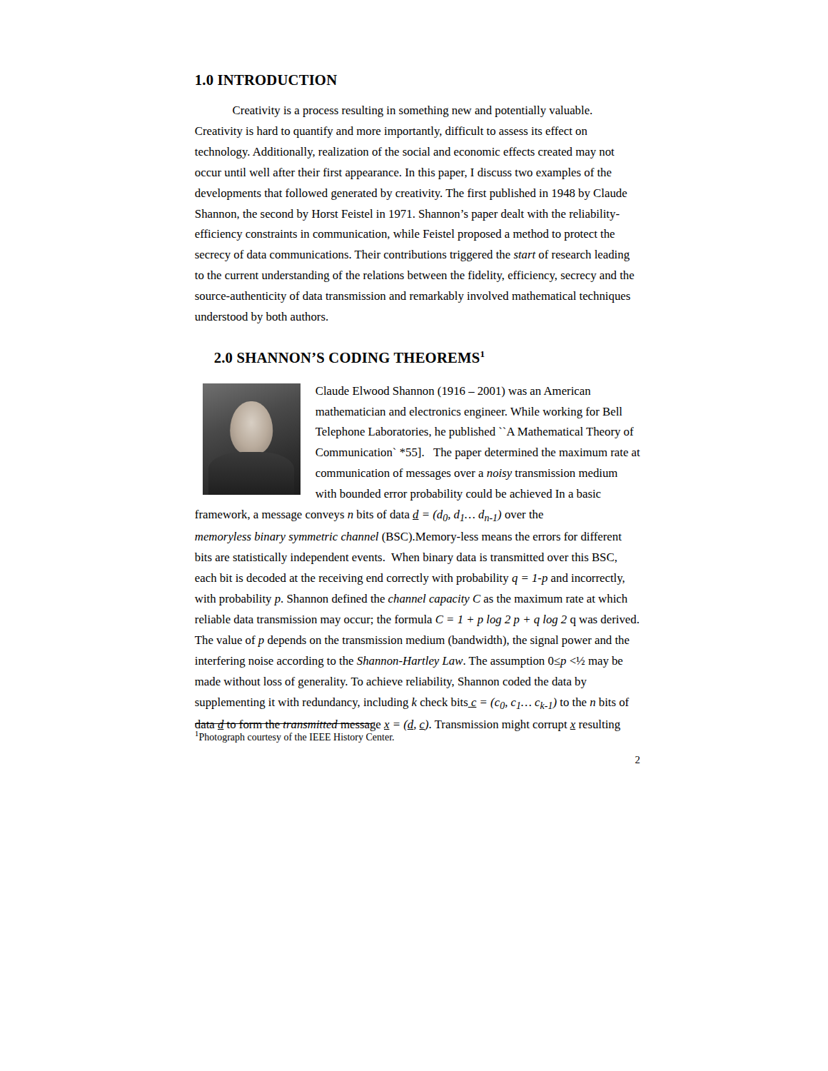1.0 INTRODUCTION
Creativity is a process resulting in something new and potentially valuable. Creativity is hard to quantify and more importantly, difficult to assess its effect on technology. Additionally, realization of the social and economic effects created may not occur until well after their first appearance. In this paper, I discuss two examples of the developments that followed generated by creativity. The first published in 1948 by Claude Shannon, the second by Horst Feistel in 1971. Shannon’s paper dealt with the reliability-efficiency constraints in communication, while Feistel proposed a method to protect the secrecy of data communications. Their contributions triggered the start of research leading to the current understanding of the relations between the fidelity, efficiency, secrecy and the source-authenticity of data transmission and remarkably involved mathematical techniques understood by both authors.
2.0 SHANNON’S CODING THEOREMS1
Claude Elwood Shannon (1916 – 2001) was an American mathematician and electronics engineer. While working for Bell Telephone Laboratories, he published ``A Mathematical Theory of Communication` *55]. The paper determined the maximum rate at communication of messages over a noisy transmission medium with bounded error probability could be achieved In a basic framework, a message conveys n bits of data d = (d0, d1… dn-1) over the
memoryless binary symmetric channel (BSC).Memory-less means the errors for different bits are statistically independent events. When binary data is transmitted over this BSC, each bit is decoded at the receiving end correctly with probability q = 1-p and incorrectly, with probability p. Shannon defined the channel capacity C as the maximum rate at which reliable data transmission may occur; the formula C = 1 + p log 2 p + q log 2 q was derived. The value of p depends on the transmission medium (bandwidth), the signal power and the interfering noise according to the Shannon-Hartley Law. The assumption 0≤p <½ may be made without loss of generality. To achieve reliability, Shannon coded the data by supplementing it with redundancy, including k check bits c = (c0, c1… ck-1) to the n bits of data d to form the transmitted message x = (d, c). Transmission might corrupt x resulting
1Photograph courtesy of the IEEE History Center.
2